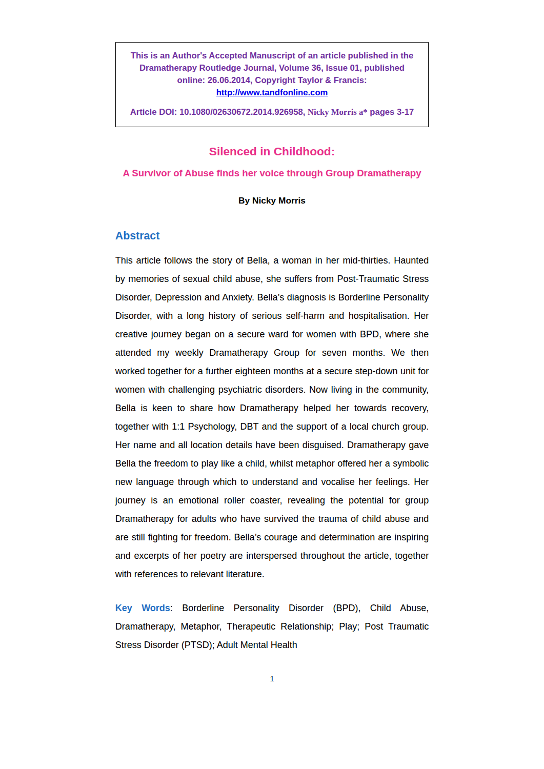This is an Author's Accepted Manuscript of an article published in the Dramatherapy Routledge Journal, Volume 36, Issue 01, published online: 26.06.2014, Copyright Taylor & Francis: http://www.tandfonline.com
Article DOI: 10.1080/02630672.2014.926958, Nicky Morris a* pages 3-17
Silenced in Childhood:
A Survivor of Abuse finds her voice through Group Dramatherapy
By Nicky Morris
Abstract
This article follows the story of Bella, a woman in her mid-thirties. Haunted by memories of sexual child abuse, she suffers from Post-Traumatic Stress Disorder, Depression and Anxiety. Bella’s diagnosis is Borderline Personality Disorder, with a long history of serious self-harm and hospitalisation. Her creative journey began on a secure ward for women with BPD, where she attended my weekly Dramatherapy Group for seven months. We then worked together for a further eighteen months at a secure step-down unit for women with challenging psychiatric disorders. Now living in the community, Bella is keen to share how Dramatherapy helped her towards recovery, together with 1:1 Psychology, DBT and the support of a local church group. Her name and all location details have been disguised. Dramatherapy gave Bella the freedom to play like a child, whilst metaphor offered her a symbolic new language through which to understand and vocalise her feelings. Her journey is an emotional roller coaster, revealing the potential for group Dramatherapy for adults who have survived the trauma of child abuse and are still fighting for freedom. Bella’s courage and determination are inspiring and excerpts of her poetry are interspersed throughout the article, together with references to relevant literature.
Key Words: Borderline Personality Disorder (BPD), Child Abuse, Dramatherapy, Metaphor, Therapeutic Relationship; Play; Post Traumatic Stress Disorder (PTSD); Adult Mental Health
1